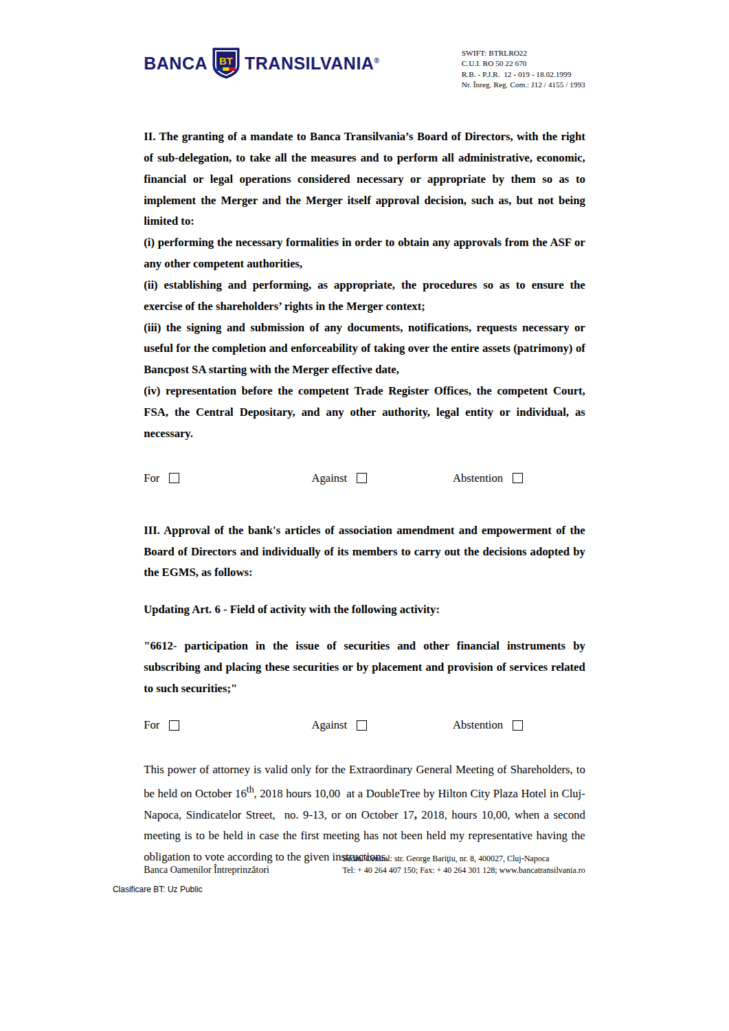BANCA BT TRANSILVANIA®
SWIFT: BTRLRO22
C.U.I. RO 50 22 670
R.B. - P.J.R. 12 - 019 - 18.02.1999
Nr. Înreg. Reg. Com.: J12 / 4155 / 1993
II. The granting of a mandate to Banca Transilvania’s Board of Directors, with the right of sub-delegation, to take all the measures and to perform all administrative, economic, financial or legal operations considered necessary or appropriate by them so as to implement the Merger and the Merger itself approval decision, such as, but not being limited to:
(i) performing the necessary formalities in order to obtain any approvals from the ASF or any other competent authorities,
(ii) establishing and performing, as appropriate, the procedures so as to ensure the exercise of the shareholders’ rights in the Merger context;
(iii) the signing and submission of any documents, notifications, requests necessary or useful for the completion and enforceability of taking over the entire assets (patrimony) of Bancpost SA starting with the Merger effective date,
(iv) representation before the competent Trade Register Offices, the competent Court, FSA, the Central Depositary, and any other authority, legal entity or individual, as necessary.
For
Against
Abstention
III. Approval of the bank's articles of association amendment and empowerment of the Board of Directors and individually of its members to carry out the decisions adopted by the EGMS, as follows:
Updating Art. 6 - Field of activity with the following activity:
"6612- participation in the issue of securities and other financial instruments by subscribing and placing these securities or by placement and provision of services related to such securities;"
For
Against
Abstention
This power of attorney is valid only for the Extraordinary General Meeting of Shareholders, to be held on October 16th, 2018 hours 10,00 at a DoubleTree by Hilton City Plaza Hotel in Cluj-Napoca, Sindicatelor Street, no. 9-13, or on October 17, 2018, hours 10,00, when a second meeting is to be held in case the first meeting has not been held my representative having the obligation to vote according to the given instructions.
Banca Oamenilor Întreprinzători
Sediul Central: str. George Bariţiu, nr. 8, 400027, Cluj-Napoca
Tel: + 40 264 407 150; Fax: + 40 264 301 128; www.bancatransilvania.ro
Clasificare BT: Uz Public